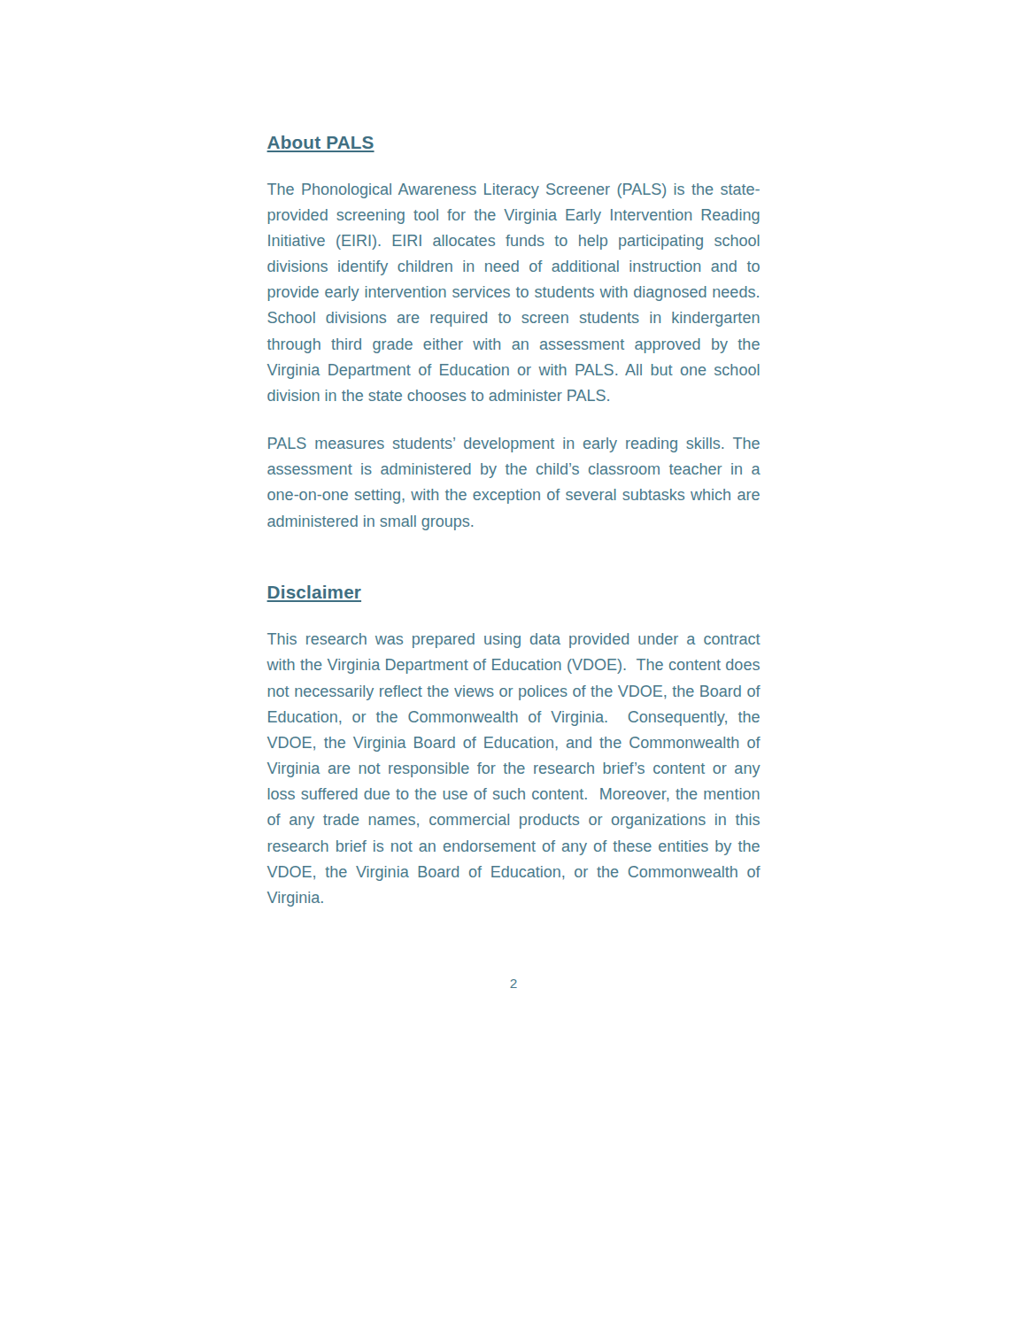About PALS
The Phonological Awareness Literacy Screener (PALS) is the state-provided screening tool for the Virginia Early Intervention Reading Initiative (EIRI). EIRI allocates funds to help participating school divisions identify children in need of additional instruction and to provide early intervention services to students with diagnosed needs. School divisions are required to screen students in kindergarten through third grade either with an assessment approved by the Virginia Department of Education or with PALS. All but one school division in the state chooses to administer PALS.
PALS measures students’ development in early reading skills. The assessment is administered by the child’s classroom teacher in a one-on-one setting, with the exception of several subtasks which are administered in small groups.
Disclaimer
This research was prepared using data provided under a contract with the Virginia Department of Education (VDOE). The content does not necessarily reflect the views or polices of the VDOE, the Board of Education, or the Commonwealth of Virginia. Consequently, the VDOE, the Virginia Board of Education, and the Commonwealth of Virginia are not responsible for the research brief’s content or any loss suffered due to the use of such content. Moreover, the mention of any trade names, commercial products or organizations in this research brief is not an endorsement of any of these entities by the VDOE, the Virginia Board of Education, or the Commonwealth of Virginia.
2